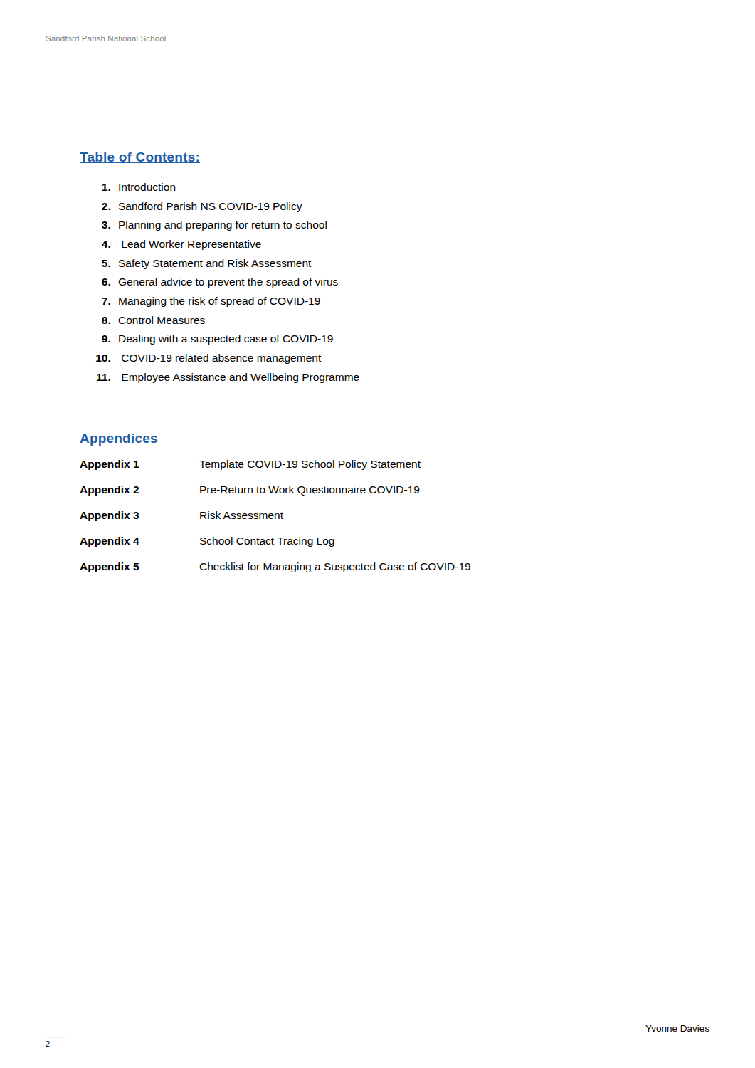Sandford Parish National School
Table of Contents:
Introduction
Sandford Parish NS COVID-19 Policy
Planning and preparing for return to school
Lead Worker Representative
Safety Statement and Risk Assessment
General advice to prevent the spread of virus
Managing the risk of spread of COVID-19
Control Measures
Dealing with a suspected case of COVID-19
COVID-19 related absence management
Employee Assistance and Wellbeing Programme
Appendices
| Appendix 1 | Template COVID-19 School Policy Statement |
| Appendix 2 | Pre-Return to Work Questionnaire COVID-19 |
| Appendix 3 | Risk Assessment |
| Appendix 4 | School Contact Tracing Log |
| Appendix 5 | Checklist for Managing a Suspected Case of COVID-19 |
Yvonne Davies
2